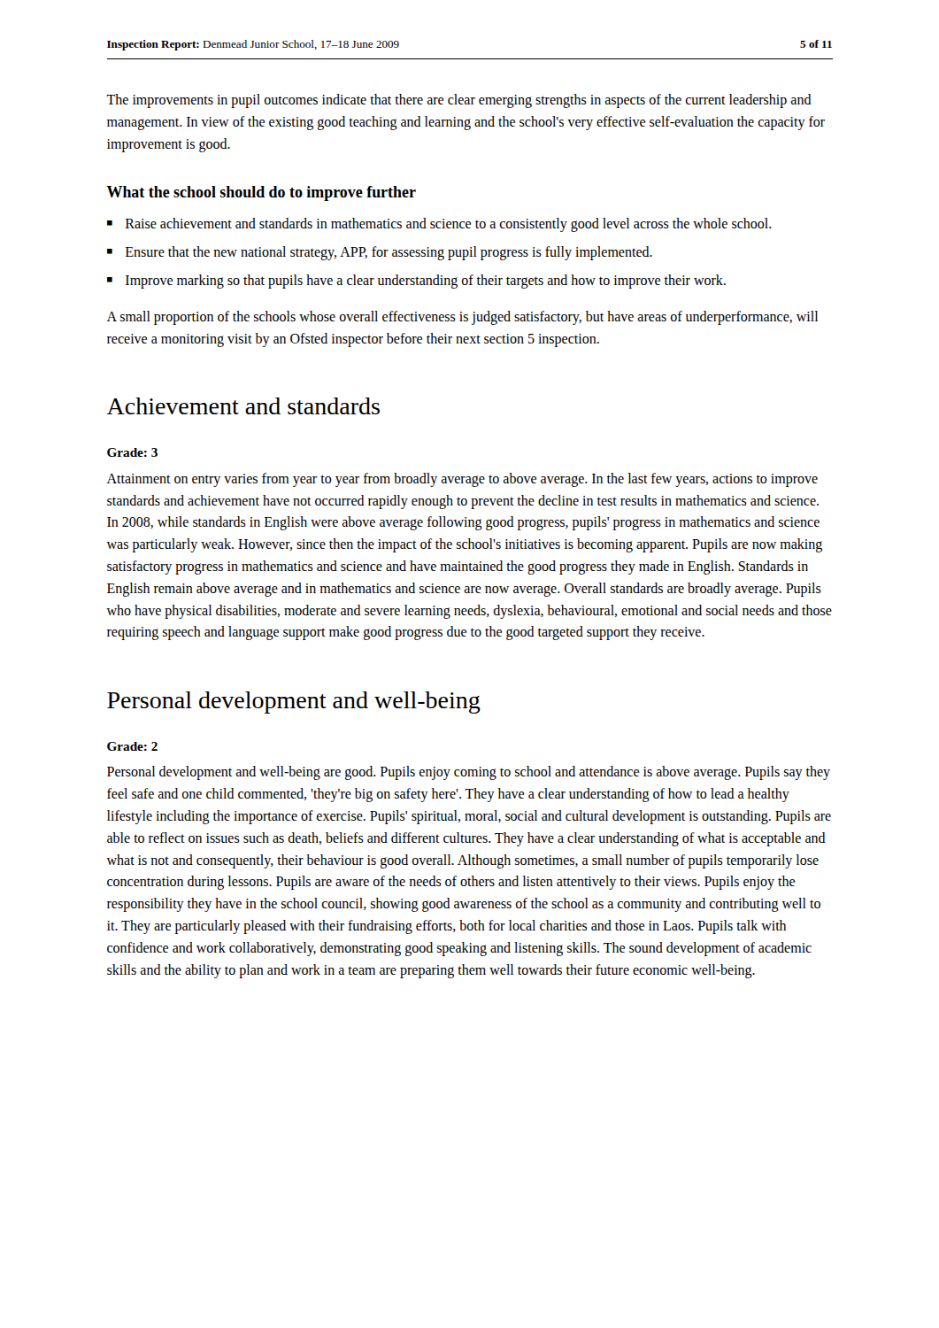Inspection Report: Denmead Junior School, 17–18 June 2009 5 of 11
The improvements in pupil outcomes indicate that there are clear emerging strengths in aspects of the current leadership and management. In view of the existing good teaching and learning and the school's very effective self-evaluation the capacity for improvement is good.
What the school should do to improve further
Raise achievement and standards in mathematics and science to a consistently good level across the whole school.
Ensure that the new national strategy, APP, for assessing pupil progress is fully implemented.
Improve marking so that pupils have a clear understanding of their targets and how to improve their work.
A small proportion of the schools whose overall effectiveness is judged satisfactory, but have areas of underperformance, will receive a monitoring visit by an Ofsted inspector before their next section 5 inspection.
Achievement and standards
Grade: 3
Attainment on entry varies from year to year from broadly average to above average. In the last few years, actions to improve standards and achievement have not occurred rapidly enough to prevent the decline in test results in mathematics and science. In 2008, while standards in English were above average following good progress, pupils' progress in mathematics and science was particularly weak. However, since then the impact of the school's initiatives is becoming apparent. Pupils are now making satisfactory progress in mathematics and science and have maintained the good progress they made in English. Standards in English remain above average and in mathematics and science are now average. Overall standards are broadly average. Pupils who have physical disabilities, moderate and severe learning needs, dyslexia, behavioural, emotional and social needs and those requiring speech and language support make good progress due to the good targeted support they receive.
Personal development and well-being
Grade: 2
Personal development and well-being are good. Pupils enjoy coming to school and attendance is above average. Pupils say they feel safe and one child commented, 'they're big on safety here'. They have a clear understanding of how to lead a healthy lifestyle including the importance of exercise. Pupils' spiritual, moral, social and cultural development is outstanding. Pupils are able to reflect on issues such as death, beliefs and different cultures. They have a clear understanding of what is acceptable and what is not and consequently, their behaviour is good overall. Although sometimes, a small number of pupils temporarily lose concentration during lessons. Pupils are aware of the needs of others and listen attentively to their views. Pupils enjoy the responsibility they have in the school council, showing good awareness of the school as a community and contributing well to it. They are particularly pleased with their fundraising efforts, both for local charities and those in Laos. Pupils talk with confidence and work collaboratively, demonstrating good speaking and listening skills. The sound development of academic skills and the ability to plan and work in a team are preparing them well towards their future economic well-being.